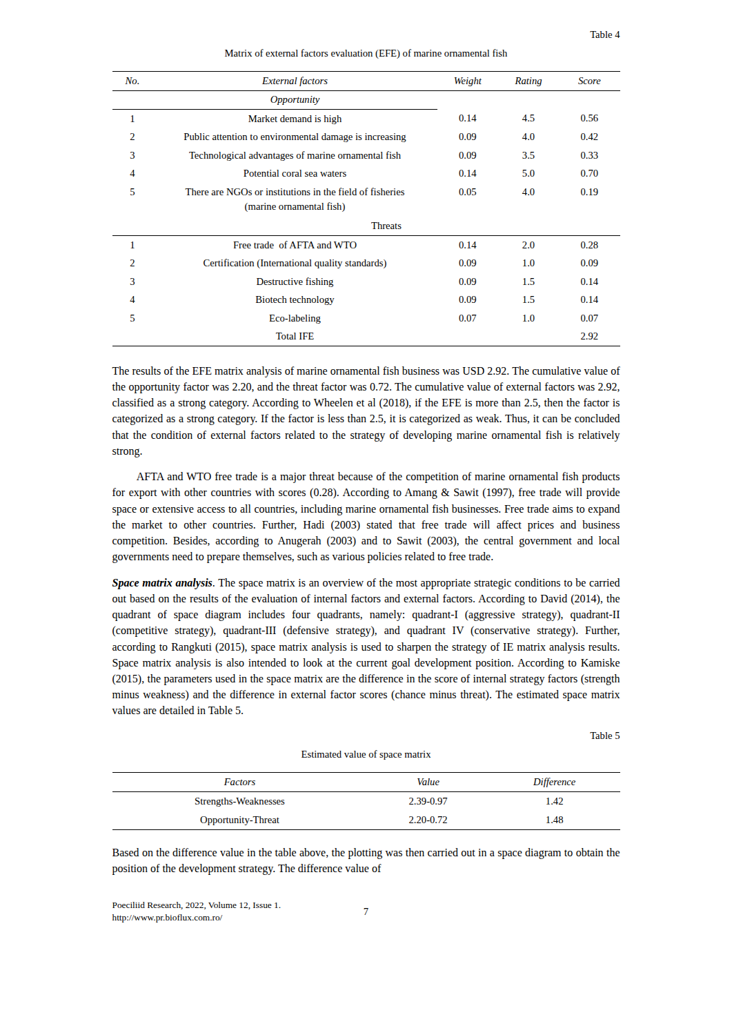Table 4
Matrix of external factors evaluation (EFE) of marine ornamental fish
| No. | External factors | Weight | Rating | Score |
| --- | --- | --- | --- | --- |
| | Opportunity |
| 1 | Market demand is high | 0.14 | 4.5 | 0.56 |
| 2 | Public attention to environmental damage is increasing | 0.09 | 4.0 | 0.42 |
| 3 | Technological advantages of marine ornamental fish | 0.09 | 3.5 | 0.33 |
| 4 | Potential coral sea waters | 0.14 | 5.0 | 0.70 |
| 5 | There are NGOs or institutions in the field of fisheries (marine ornamental fish) | 0.05 | 4.0 | 0.19 |
| | Threats |
| 1 | Free trade of AFTA and WTO | 0.14 | 2.0 | 0.28 |
| 2 | Certification (International quality standards) | 0.09 | 1.0 | 0.09 |
| 3 | Destructive fishing | 0.09 | 1.5 | 0.14 |
| 4 | Biotech technology | 0.09 | 1.5 | 0.14 |
| 5 | Eco-labeling | 0.07 | 1.0 | 0.07 |
| | Total IFE | | | 2.92 |
The results of the EFE matrix analysis of marine ornamental fish business was USD 2.92. The cumulative value of the opportunity factor was 2.20, and the threat factor was 0.72. The cumulative value of external factors was 2.92, classified as a strong category. According to Wheelen et al (2018), if the EFE is more than 2.5, then the factor is categorized as a strong category. If the factor is less than 2.5, it is categorized as weak. Thus, it can be concluded that the condition of external factors related to the strategy of developing marine ornamental fish is relatively strong.
AFTA and WTO free trade is a major threat because of the competition of marine ornamental fish products for export with other countries with scores (0.28). According to Amang & Sawit (1997), free trade will provide space or extensive access to all countries, including marine ornamental fish businesses. Free trade aims to expand the market to other countries. Further, Hadi (2003) stated that free trade will affect prices and business competition. Besides, according to Anugerah (2003) and to Sawit (2003), the central government and local governments need to prepare themselves, such as various policies related to free trade.
Space matrix analysis. The space matrix is an overview of the most appropriate strategic conditions to be carried out based on the results of the evaluation of internal factors and external factors. According to David (2014), the quadrant of space diagram includes four quadrants, namely: quadrant-I (aggressive strategy), quadrant-II (competitive strategy), quadrant-III (defensive strategy), and quadrant IV (conservative strategy). Further, according to Rangkuti (2015), space matrix analysis is used to sharpen the strategy of IE matrix analysis results. Space matrix analysis is also intended to look at the current goal development position. According to Kamiske (2015), the parameters used in the space matrix are the difference in the score of internal strategy factors (strength minus weakness) and the difference in external factor scores (chance minus threat). The estimated space matrix values are detailed in Table 5.
Table 5
Estimated value of space matrix
| Factors | Value | Difference |
| --- | --- | --- |
| Strengths-Weaknesses | 2.39-0.97 | 1.42 |
| Opportunity-Threat | 2.20-0.72 | 1.48 |
Based on the difference value in the table above, the plotting was then carried out in a space diagram to obtain the position of the development strategy. The difference value of
7 Poeciliid Research, 2022, Volume 12, Issue 1.
http://www.pr.bioflux.com.ro/